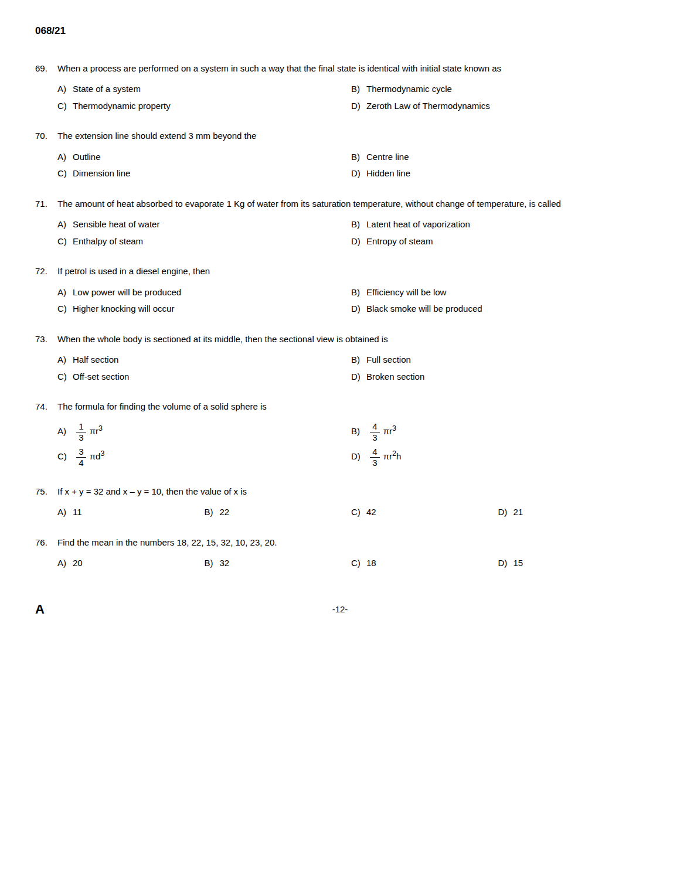068/21
69. When a process are performed on a system in such a way that the final state is identical with initial state known as
A) State of a system
B) Thermodynamic cycle
C) Thermodynamic property
D) Zeroth Law of Thermodynamics
70. The extension line should extend 3 mm beyond the
A) Outline
B) Centre line
C) Dimension line
D) Hidden line
71. The amount of heat absorbed to evaporate 1 Kg of water from its saturation temperature, without change of temperature, is called
A) Sensible heat of water
B) Latent heat of vaporization
C) Enthalpy of steam
D) Entropy of steam
72. If petrol is used in a diesel engine, then
A) Low power will be produced
B) Efficiency will be low
C) Higher knocking will occur
D) Black smoke will be produced
73. When the whole body is sectioned at its middle, then the sectional view is obtained is
A) Half section
B) Full section
C) Off-set section
D) Broken section
74. The formula for finding the volume of a solid sphere is
A) 13 πr3
B) 43 πr3
C) 34 πd3
D) 43 πr2h
75. If x + y = 32 and x – y = 10, then the value of x is
A) 11
B) 22
C) 42
D) 21
76. Find the mean in the numbers 18, 22, 15, 32, 10, 23, 20.
A) 20
B) 32
C) 18
D) 15
A -12-